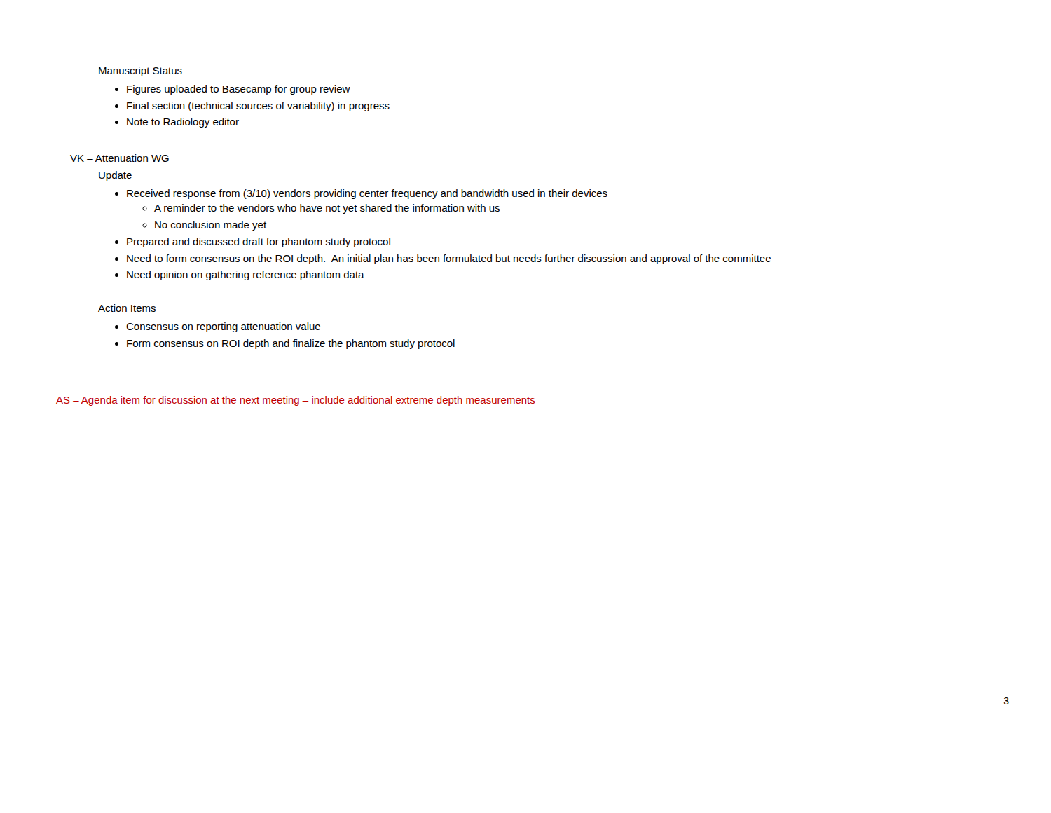Manuscript Status
Figures uploaded to Basecamp for group review
Final section (technical sources of variability) in progress
Note to Radiology editor
VK – Attenuation WG
Update
Received response from (3/10) vendors providing center frequency and bandwidth used in their devices
A reminder to the vendors who have not yet shared the information with us
No conclusion made yet
Prepared and discussed draft for phantom study protocol
Need to form consensus on the ROI depth. An initial plan has been formulated but needs further discussion and approval of the committee
Need opinion on gathering reference phantom data
Action Items
Consensus on reporting attenuation value
Form consensus on ROI depth and finalize the phantom study protocol
AS – Agenda item for discussion at the next meeting – include additional extreme depth measurements
3